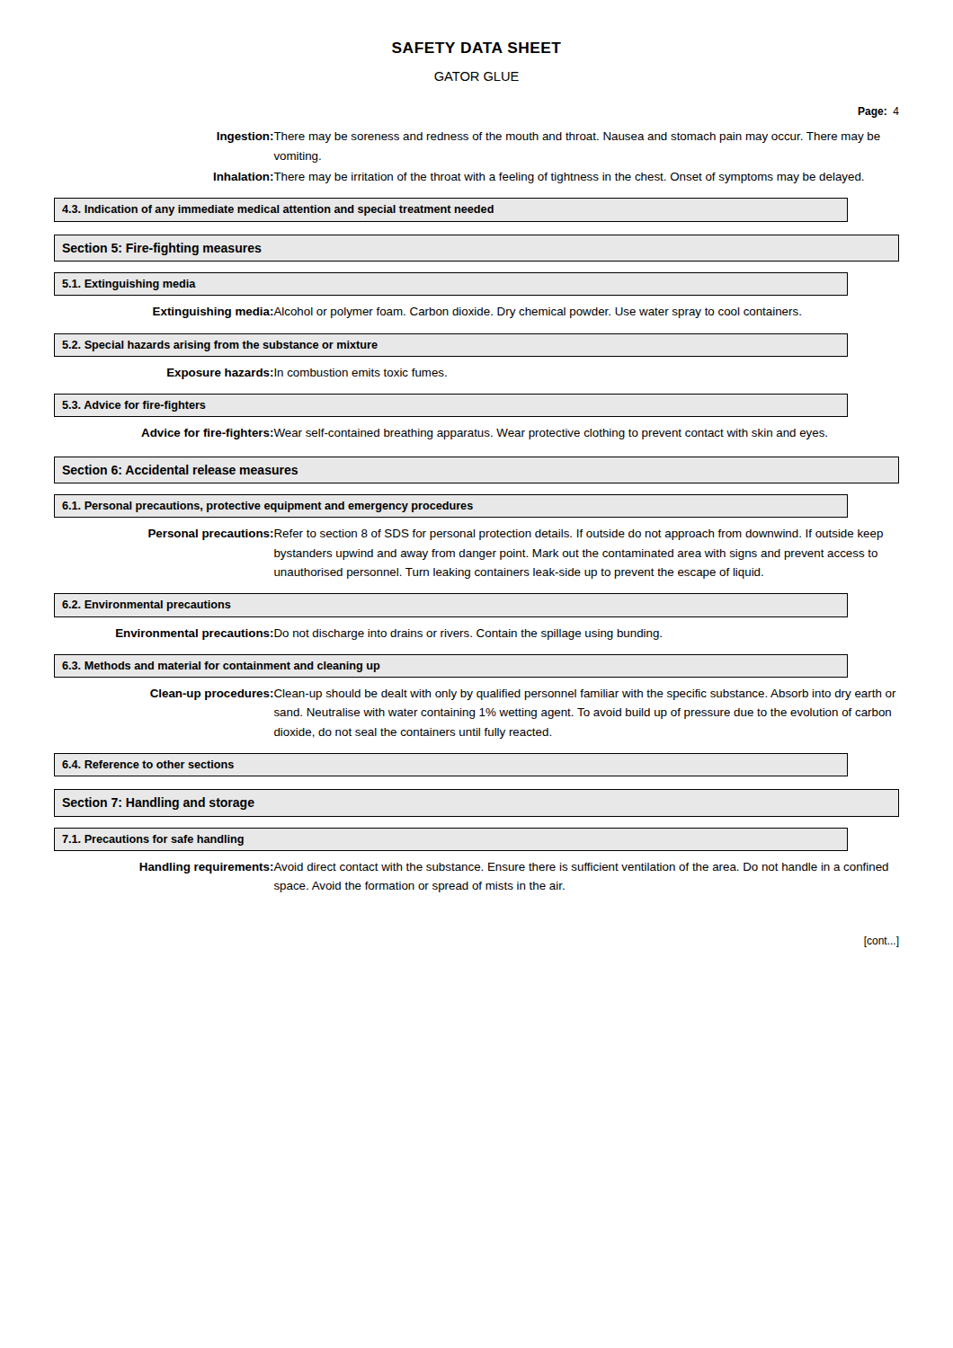SAFETY DATA SHEET
GATOR GLUE
Page: 4
| Ingestion: | There may be soreness and redness of the mouth and throat. Nausea and stomach pain may occur. There may be vomiting. |
| Inhalation: | There may be irritation of the throat with a feeling of tightness in the chest. Onset of symptoms may be delayed. |
4.3. Indication of any immediate medical attention and special treatment needed
Section 5: Fire-fighting measures
5.1. Extinguishing media
| Extinguishing media: | Alcohol or polymer foam. Carbon dioxide. Dry chemical powder. Use water spray to cool containers. |
5.2. Special hazards arising from the substance or mixture
| Exposure hazards: | In combustion emits toxic fumes. |
5.3. Advice for fire-fighters
| Advice for fire-fighters: | Wear self-contained breathing apparatus. Wear protective clothing to prevent contact with skin and eyes. |
Section 6: Accidental release measures
6.1. Personal precautions, protective equipment and emergency procedures
| Personal precautions: | Refer to section 8 of SDS for personal protection details. If outside do not approach from downwind. If outside keep bystanders upwind and away from danger point. Mark out the contaminated area with signs and prevent access to unauthorised personnel. Turn leaking containers leak-side up to prevent the escape of liquid. |
6.2. Environmental precautions
| Environmental precautions: | Do not discharge into drains or rivers. Contain the spillage using bunding. |
6.3. Methods and material for containment and cleaning up
| Clean-up procedures: | Clean-up should be dealt with only by qualified personnel familiar with the specific substance. Absorb into dry earth or sand. Neutralise with water containing 1% wetting agent. To avoid build up of pressure due to the evolution of carbon dioxide, do not seal the containers until fully reacted. |
6.4. Reference to other sections
Section 7: Handling and storage
7.1. Precautions for safe handling
| Handling requirements: | Avoid direct contact with the substance. Ensure there is sufficient ventilation of the area. Do not handle in a confined space. Avoid the formation or spread of mists in the air. |
[cont...]